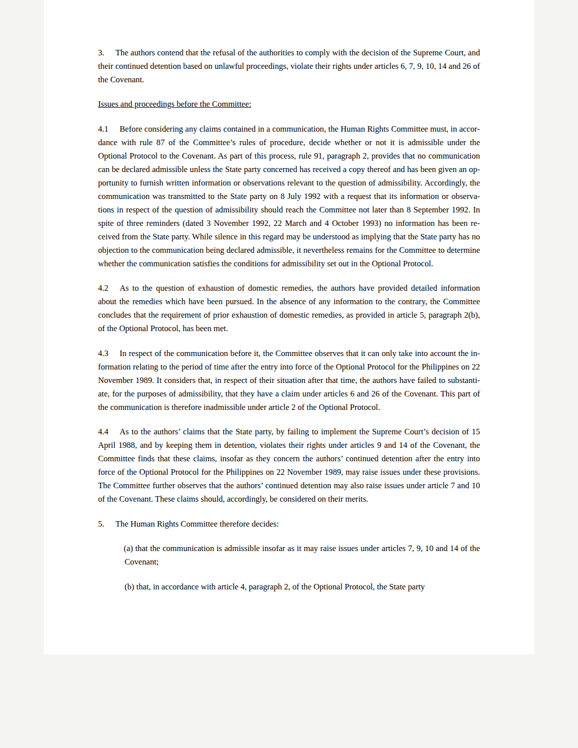3. The authors contend that the refusal of the authorities to comply with the decision of the Supreme Court, and their continued detention based on unlawful proceedings, violate their rights under articles 6, 7, 9, 10, 14 and 26 of the Covenant.
Issues and proceedings before the Committee:
4.1 Before considering any claims contained in a communication, the Human Rights Committee must, in accordance with rule 87 of the Committee’s rules of procedure, decide whether or not it is admissible under the Optional Protocol to the Covenant. As part of this process, rule 91, paragraph 2, provides that no communication can be declared admissible unless the State party concerned has received a copy thereof and has been given an opportunity to furnish written information or observations relevant to the question of admissibility. Accordingly, the communication was transmitted to the State party on 8 July 1992 with a request that its information or observations in respect of the question of admissibility should reach the Committee not later than 8 September 1992. In spite of three reminders (dated 3 November 1992, 22 March and 4 October 1993) no information has been received from the State party. While silence in this regard may be understood as implying that the State party has no objection to the communication being declared admissible, it nevertheless remains for the Committee to determine whether the communication satisfies the conditions for admissibility set out in the Optional Protocol.
4.2 As to the question of exhaustion of domestic remedies, the authors have provided detailed information about the remedies which have been pursued. In the absence of any information to the contrary, the Committee concludes that the requirement of prior exhaustion of domestic remedies, as provided in article 5, paragraph 2(b), of the Optional Protocol, has been met.
4.3 In respect of the communication before it, the Committee observes that it can only take into account the information relating to the period of time after the entry into force of the Optional Protocol for the Philippines on 22 November 1989. It considers that, in respect of their situation after that time, the authors have failed to substantiate, for the purposes of admissibility, that they have a claim under articles 6 and 26 of the Covenant. This part of the communication is therefore inadmissible under article 2 of the Optional Protocol.
4.4 As to the authors’ claims that the State party, by failing to implement the Supreme Court’s decision of 15 April 1988, and by keeping them in detention, violates their rights under articles 9 and 14 of the Covenant, the Committee finds that these claims, insofar as they concern the authors’ continued detention after the entry into force of the Optional Protocol for the Philippines on 22 November 1989, may raise issues under these provisions. The Committee further observes that the authors’ continued detention may also raise issues under article 7 and 10 of the Covenant. These claims should, accordingly, be considered on their merits.
5. The Human Rights Committee therefore decides:
(a) that the communication is admissible insofar as it may raise issues under articles 7, 9, 10 and 14 of the Covenant;
(b) that, in accordance with article 4, paragraph 2, of the Optional Protocol, the State party